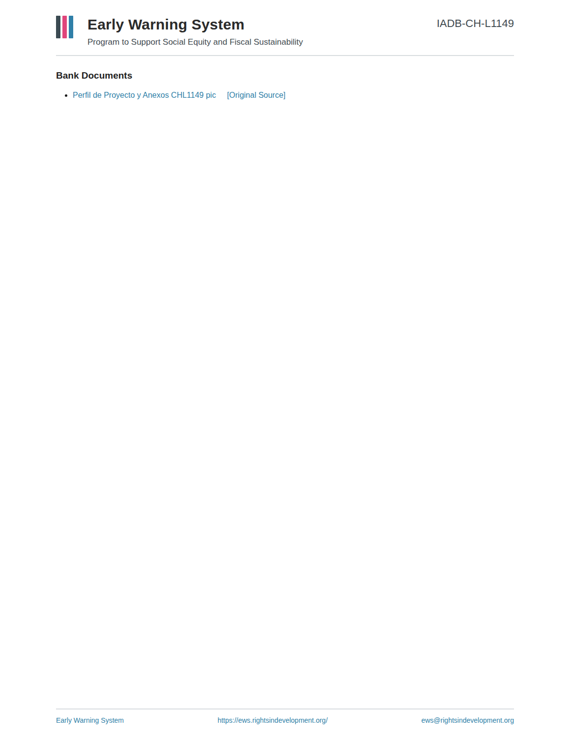Early Warning System
Program to Support Social Equity and Fiscal Sustainability
IADB-CH-L1149
Bank Documents
Perfil de Proyecto y Anexos CHL1149 pic [Original Source]
Early Warning System
https://ews.rightsindevelopment.org/
ews@rightsindevelopment.org